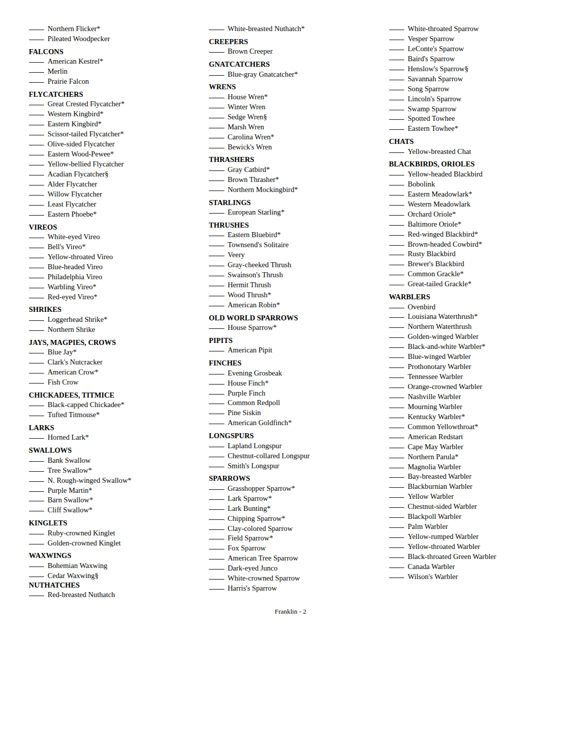Northern Flicker*
Pileated Woodpecker
FALCONS
American Kestrel*
Merlin
Prairie Falcon
FLYCATCHERS
Great Crested Flycatcher*
Western Kingbird*
Eastern Kingbird*
Scissor-tailed Flycatcher*
Olive-sided Flycatcher
Eastern Wood-Pewee*
Yellow-bellied Flycatcher
Acadian Flycatcher§
Alder Flycatcher
Willow Flycatcher
Least Flycatcher
Eastern Phoebe*
VIREOS
White-eyed Vireo
Bell's Vireo*
Yellow-throated Vireo
Blue-headed Vireo
Philadelphia Vireo
Warbling Vireo*
Red-eyed Vireo*
SHRIKES
Loggerhead Shrike*
Northern Shrike
JAYS, MAGPIES, CROWS
Blue Jay*
Clark's Nutcracker
American Crow*
Fish Crow
CHICKADEES, TITMICE
Black-capped Chickadee*
Tufted Titmouse*
LARKS
Horned Lark*
SWALLOWS
Bank Swallow
Tree Swallow*
N. Rough-winged Swallow*
Purple Martin*
Barn Swallow*
Cliff Swallow*
KINGLETS
Ruby-crowned Kinglet
Golden-crowned Kinglet
WAXWINGS
Bohemian Waxwing
Cedar Waxwing§
NUTHATCHES
Red-breasted Nuthatch
White-breasted Nuthatch*
CREEPERS
Brown Creeper
GNATCATCHERS
Blue-gray Gnatcatcher*
WRENS
House Wren*
Winter Wren
Sedge Wren§
Marsh Wren
Carolina Wren*
Bewick's Wren
THRASHERS
Gray Catbird*
Brown Thrasher*
Northern Mockingbird*
STARLINGS
European Starling*
THRUSHES
Eastern Bluebird*
Townsend's Solitaire
Veery
Gray-cheeked Thrush
Swainson's Thrush
Hermit Thrush
Wood Thrush*
American Robin*
OLD WORLD SPARROWS
House Sparrow*
PIPITS
American Pipit
FINCHES
Evening Grosbeak
House Finch*
Purple Finch
Common Redpoll
Pine Siskin
American Goldfinch*
LONGSPURS
Lapland Longspur
Chestnut-collared Longspur
Smith's Longspur
SPARROWS
Grasshopper Sparrow*
Lark Sparrow*
Lark Bunting*
Chipping Sparrow*
Clay-colored Sparrow
Field Sparrow*
Fox Sparrow
American Tree Sparrow
Dark-eyed Junco
White-crowned Sparrow
Harris's Sparrow
White-throated Sparrow
Vesper Sparrow
LeConte's Sparrow
Baird's Sparrow
Henslow's Sparrow§
Savannah Sparrow
Song Sparrow
Lincoln's Sparrow
Swamp Sparrow
Spotted Towhee
Eastern Towhee*
CHATS
Yellow-breasted Chat
BLACKBIRDS, ORIOLES
Yellow-headed Blackbird
Bobolink
Eastern Meadowlark*
Western Meadowlark
Orchard Oriole*
Baltimore Oriole*
Red-winged Blackbird*
Brown-headed Cowbird*
Rusty Blackbird
Brewer's Blackbird
Common Grackle*
Great-tailed Grackle*
WARBLERS
Ovenbird
Louisiana Waterthrush*
Northern Waterthrush
Golden-winged Warbler
Black-and-white Warbler*
Blue-winged Warbler
Prothonotary Warbler
Tennessee Warbler
Orange-crowned Warbler
Nashville Warbler
Mourning Warbler
Kentucky Warbler*
Common Yellowthroat*
American Redstart
Cape May Warbler
Northern Parula*
Magnolia Warbler
Bay-breasted Warbler
Blackburnian Warbler
Yellow Warbler
Chestnut-sided Warbler
Blackpoll Warbler
Palm Warbler
Yellow-rumped Warbler
Yellow-throated Warbler
Black-throated Green Warbler
Canada Warbler
Wilson's Warbler
Franklin - 2